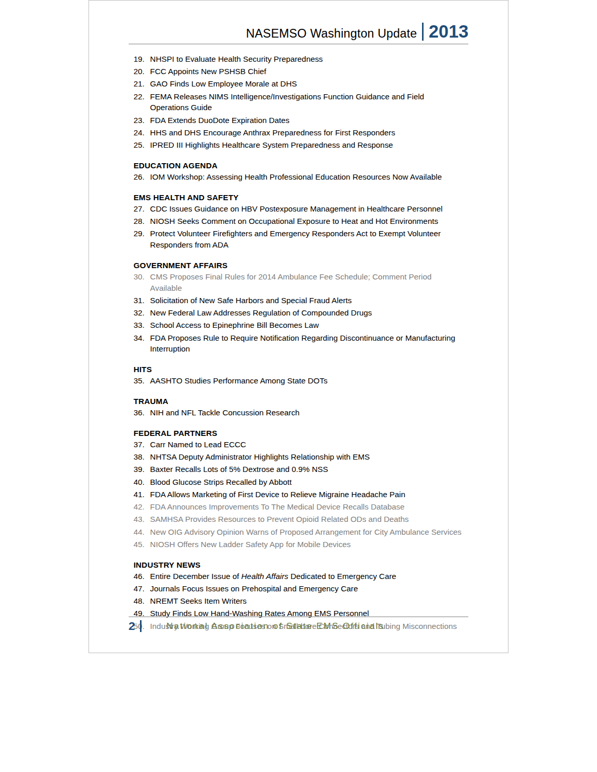NASEMSO Washington Update
2013
19. NHSPI to Evaluate Health Security Preparedness
20. FCC Appoints New PSHSB Chief
21. GAO Finds Low Employee Morale at DHS
22. FEMA Releases NIMS Intelligence/Investigations Function Guidance and Field Operations Guide
23. FDA Extends DuoDote Expiration Dates
24. HHS and DHS Encourage Anthrax Preparedness for First Responders
25. IPRED III Highlights Healthcare System Preparedness and Response
EDUCATION AGENDA
26. IOM Workshop: Assessing Health Professional Education Resources Now Available
EMS HEALTH AND SAFETY
27. CDC Issues Guidance on HBV Postexposure Management in Healthcare Personnel
28. NIOSH Seeks Comment on Occupational Exposure to Heat and Hot Environments
29. Protect Volunteer Firefighters and Emergency Responders Act to Exempt Volunteer Responders from ADA
GOVERNMENT AFFAIRS
30. CMS Proposes Final Rules for 2014 Ambulance Fee Schedule; Comment Period Available
31. Solicitation of New Safe Harbors and Special Fraud Alerts
32. New Federal Law Addresses Regulation of Compounded Drugs
33. School Access to Epinephrine Bill Becomes Law
34. FDA Proposes Rule to Require Notification Regarding Discontinuance or Manufacturing Interruption
HITS
35. AASHTO Studies Performance Among State DOTs
TRAUMA
36. NIH and NFL Tackle Concussion Research
FEDERAL PARTNERS
37. Carr Named to Lead ECCC
38. NHTSA Deputy Administrator Highlights Relationship with EMS
39. Baxter Recalls Lots of 5% Dextrose and 0.9% NSS
40. Blood Glucose Strips Recalled by Abbott
41. FDA Allows Marketing of First Device to Relieve Migraine Headache Pain
42. FDA Announces Improvements To The Medical Device Recalls Database
43. SAMHSA Provides Resources to Prevent Opioid Related ODs and Deaths
44. New OIG Advisory Opinion Warns of Proposed Arrangement for City Ambulance Services
45. NIOSH Offers New Ladder Safety App for Mobile Devices
INDUSTRY NEWS
46. Entire December Issue of Health Affairs Dedicated to Emergency Care
47. Journals Focus Issues on Prehospital and Emergency Care
48. NREMT Seeks Item Writers
49. Study Finds Low Hand-Washing Rates Among EMS Personnel
50. Industry Working Group Focuses on Small-bore Connectors and Tubing Misconnections
2
National Association of State EMS Officials